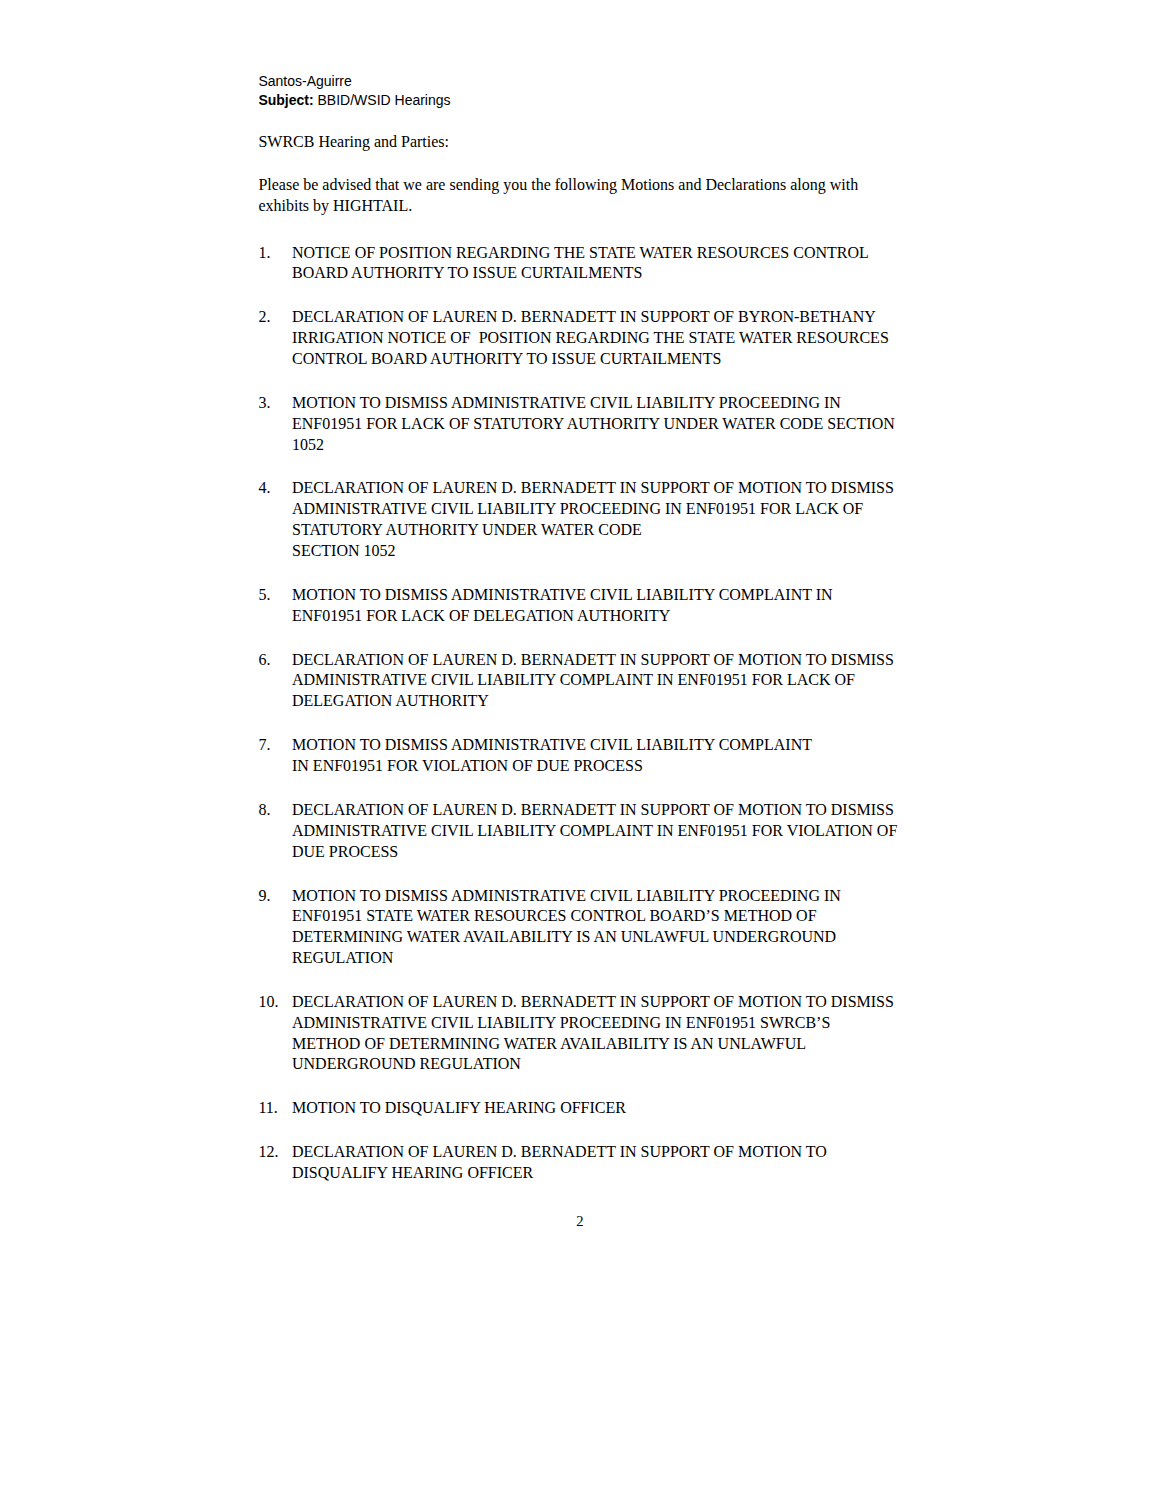Santos-Aguirre
Subject: BBID/WSID Hearings
SWRCB Hearing and Parties:
Please be advised that we are sending you the following Motions and Declarations along with exhibits by HIGHTAIL.
1. NOTICE OF POSITION REGARDING THE STATE WATER RESOURCES CONTROL BOARD AUTHORITY TO ISSUE CURTAILMENTS
2. DECLARATION OF LAUREN D. BERNADETT IN SUPPORT OF BYRON-BETHANY IRRIGATION NOTICE OF POSITION REGARDING THE STATE WATER RESOURCES CONTROL BOARD AUTHORITY TO ISSUE CURTAILMENTS
3. MOTION TO DISMISS ADMINISTRATIVE CIVIL LIABILITY PROCEEDING IN ENF01951 FOR LACK OF STATUTORY AUTHORITY UNDER WATER CODE SECTION 1052
4. DECLARATION OF LAUREN D. BERNADETT IN SUPPORT OF MOTION TO DISMISS ADMINISTRATIVE CIVIL LIABILITY PROCEEDING IN ENF01951 FOR LACK OF STATUTORY AUTHORITY UNDER WATER CODE
SECTION 1052
5. MOTION TO DISMISS ADMINISTRATIVE CIVIL LIABILITY COMPLAINT IN ENF01951 FOR LACK OF DELEGATION AUTHORITY
6. DECLARATION OF LAUREN D. BERNADETT IN SUPPORT OF MOTION TO DISMISS ADMINISTRATIVE CIVIL LIABILITY COMPLAINT IN ENF01951 FOR LACK OF DELEGATION AUTHORITY
7. MOTION TO DISMISS ADMINISTRATIVE CIVIL LIABILITY COMPLAINT
IN ENF01951 FOR VIOLATION OF DUE PROCESS
8. DECLARATION OF LAUREN D. BERNADETT IN SUPPORT OF MOTION TO DISMISS ADMINISTRATIVE CIVIL LIABILITY COMPLAINT IN ENF01951 FOR VIOLATION OF DUE PROCESS
9. MOTION TO DISMISS ADMINISTRATIVE CIVIL LIABILITY PROCEEDING IN ENF01951 STATE WATER RESOURCES CONTROL BOARD’S METHOD OF DETERMINING WATER AVAILABILITY IS AN UNLAWFUL UNDERGROUND REGULATION
10. DECLARATION OF LAUREN D. BERNADETT IN SUPPORT OF MOTION TO DISMISS ADMINISTRATIVE CIVIL LIABILITY PROCEEDING IN ENF01951 SWRCB’S METHOD OF DETERMINING WATER AVAILABILITY IS AN UNLAWFUL UNDERGROUND REGULATION
11. MOTION TO DISQUALIFY HEARING OFFICER
12. DECLARATION OF LAUREN D. BERNADETT IN SUPPORT OF MOTION TO DISQUALIFY HEARING OFFICER
2